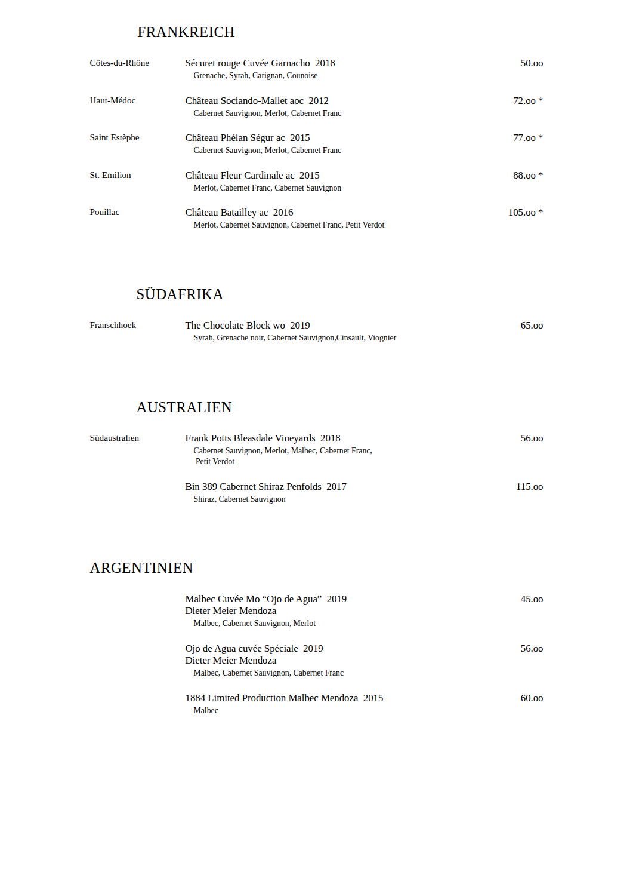FRANKREICH
| Côtes-du-Rhône | Sécuret rouge Cuvée Garnacho 2018 Grenache, Syrah, Carignan, Counoise | 50.oo |
| Haut-Médoc | Château Sociando-Mallet aoc 2012 Cabernet Sauvignon, Merlot, Cabernet Franc | 72.oo * |
| Saint Estèphe | Château Phélan Ségur ac 2015 Cabernet Sauvignon, Merlot, Cabernet Franc | 77.oo * |
| St. Emilion | Château Fleur Cardinale ac 2015 Merlot, Cabernet Franc, Cabernet Sauvignon | 88.oo * |
| Pouillac | Château Batailley ac 2016 Merlot, Cabernet Sauvignon, Cabernet Franc, Petit Verdot | 105.oo * |
SÜDAFRIKA
| Franschhoek | The Chocolate Block wo 2019 Syrah, Grenache noir, Cabernet Sauvignon,Cinsault, Viognier | 65.oo |
AUSTRALIEN
| Südaustralien | Frank Potts Bleasdale Vineyards 2018 Cabernet Sauvignon, Merlot, Malbec, Cabernet Franc, Petit Verdot | 56.oo |
| | Bin 389 Cabernet Shiraz Penfolds 2017 Shiraz, Cabernet Sauvignon | 115.oo |
ARGENTINIEN
| | Malbec Cuvée Mo “Ojo de Agua” 2019 Dieter Meier Mendoza Malbec, Cabernet Sauvignon, Merlot | 45.oo |
| | Ojo de Agua cuvée Spéciale 2019 Dieter Meier Mendoza Malbec, Cabernet Sauvignon, Cabernet Franc | 56.oo |
| | 1884 Limited Production Malbec Mendoza 2015 Malbec | 60.oo |